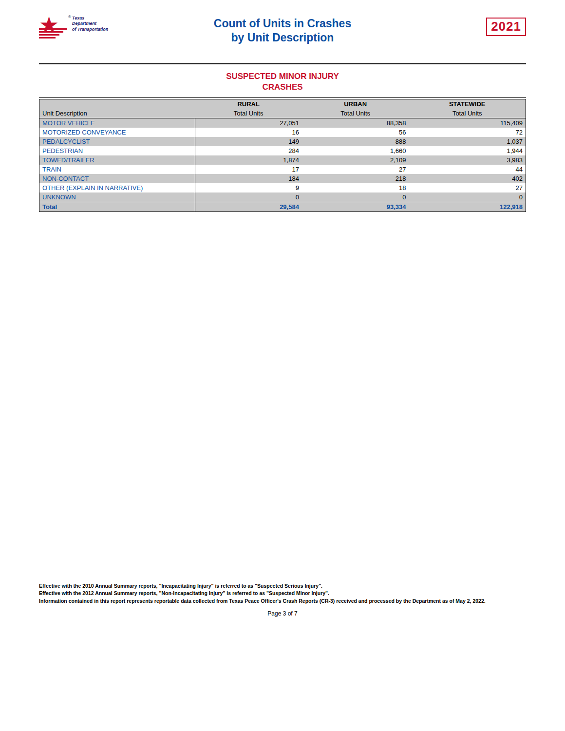★
®
Texas
Department
of Transportation
Count of Units in Crashes
by Unit Description
2021
SUSPECTED MINOR INJURY
CRASHES
| | RURAL | URBAN | STATEWIDE |
| Unit Description | Total Units | Total Units | Total Units |
| MOTOR VEHICLE | 27,051 | 88,358 | 115,409 |
| MOTORIZED CONVEYANCE | 16 | 56 | 72 |
| PEDALCYCLIST | 149 | 888 | 1,037 |
| PEDESTRIAN | 284 | 1,660 | 1,944 |
| TOWED/TRAILER | 1,874 | 2,109 | 3,983 |
| TRAIN | 17 | 27 | 44 |
| NON-CONTACT | 184 | 218 | 402 |
| OTHER (EXPLAIN IN NARRATIVE) | 9 | 18 | 27 |
| UNKNOWN | 0 | 0 | 0 |
| Total | 29,584 | 93,334 | 122,918 |
Effective with the 2010 Annual Summary reports, "Incapacitating Injury" is referred to as "Suspected Serious Injury".
Effective with the 2012 Annual Summary reports, "Non-Incapacitating Injury" is referred to as "Suspected Minor Injury".
Information contained in this report represents reportable data collected from Texas Peace Officer's Crash Reports (CR-3) received and processed by the Department as of May 2, 2022.
Page 3 of 7